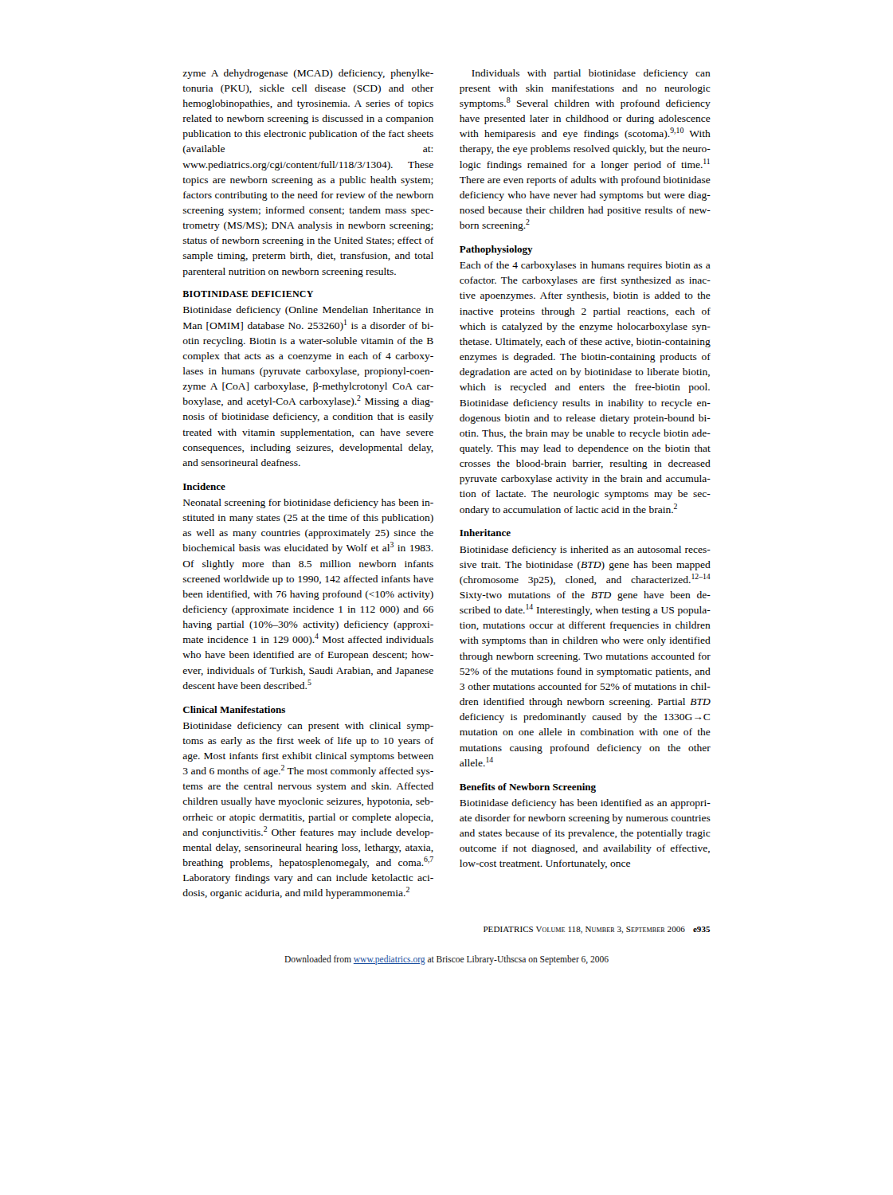zyme A dehydrogenase (MCAD) deficiency, phenylketonuria (PKU), sickle cell disease (SCD) and other hemoglobinopathies, and tyrosinemia. A series of topics related to newborn screening is discussed in a companion publication to this electronic publication of the fact sheets (available at: www.pediatrics.org/cgi/content/full/118/3/1304). These topics are newborn screening as a public health system; factors contributing to the need for review of the newborn screening system; informed consent; tandem mass spectrometry (MS/MS); DNA analysis in newborn screening; status of newborn screening in the United States; effect of sample timing, preterm birth, diet, transfusion, and total parenteral nutrition on newborn screening results.
Biotinidase Deficiency
Biotinidase deficiency (Online Mendelian Inheritance in Man [OMIM] database No. 253260)1 is a disorder of biotin recycling. Biotin is a water-soluble vitamin of the B complex that acts as a coenzyme in each of 4 carboxylases in humans (pyruvate carboxylase, propionyl-coenzyme A [CoA] carboxylase, β-methylcrotonyl CoA carboxylase, and acetyl-CoA carboxylase).2 Missing a diagnosis of biotinidase deficiency, a condition that is easily treated with vitamin supplementation, can have severe consequences, including seizures, developmental delay, and sensorineural deafness.
Incidence
Neonatal screening for biotinidase deficiency has been instituted in many states (25 at the time of this publication) as well as many countries (approximately 25) since the biochemical basis was elucidated by Wolf et al3 in 1983. Of slightly more than 8.5 million newborn infants screened worldwide up to 1990, 142 affected infants have been identified, with 76 having profound (<10% activity) deficiency (approximate incidence 1 in 112 000) and 66 having partial (10%–30% activity) deficiency (approximate incidence 1 in 129 000).4 Most affected individuals who have been identified are of European descent; however, individuals of Turkish, Saudi Arabian, and Japanese descent have been described.5
Clinical Manifestations
Biotinidase deficiency can present with clinical symptoms as early as the first week of life up to 10 years of age. Most infants first exhibit clinical symptoms between 3 and 6 months of age.2 The most commonly affected systems are the central nervous system and skin. Affected children usually have myoclonic seizures, hypotonia, seborrheic or atopic dermatitis, partial or complete alopecia, and conjunctivitis.2 Other features may include developmental delay, sensorineural hearing loss, lethargy, ataxia, breathing problems, hepatosplenomegaly, and coma.6,7 Laboratory findings vary and can include ketolactic acidosis, organic aciduria, and mild hyperammonemia.2
Individuals with partial biotinidase deficiency can present with skin manifestations and no neurologic symptoms.8 Several children with profound deficiency have presented later in childhood or during adolescence with hemiparesis and eye findings (scotoma).9,10 With therapy, the eye problems resolved quickly, but the neurologic findings remained for a longer period of time.11 There are even reports of adults with profound biotinidase deficiency who have never had symptoms but were diagnosed because their children had positive results of newborn screening.2
Pathophysiology
Each of the 4 carboxylases in humans requires biotin as a cofactor. The carboxylases are first synthesized as inactive apoenzymes. After synthesis, biotin is added to the inactive proteins through 2 partial reactions, each of which is catalyzed by the enzyme holocarboxylase synthetase. Ultimately, each of these active, biotin-containing enzymes is degraded. The biotin-containing products of degradation are acted on by biotinidase to liberate biotin, which is recycled and enters the free-biotin pool. Biotinidase deficiency results in inability to recycle endogenous biotin and to release dietary protein-bound biotin. Thus, the brain may be unable to recycle biotin adequately. This may lead to dependence on the biotin that crosses the blood-brain barrier, resulting in decreased pyruvate carboxylase activity in the brain and accumulation of lactate. The neurologic symptoms may be secondary to accumulation of lactic acid in the brain.2
Inheritance
Biotinidase deficiency is inherited as an autosomal recessive trait. The biotinidase (BTD) gene has been mapped (chromosome 3p25), cloned, and characterized.12–14 Sixty-two mutations of the BTD gene have been described to date.14 Interestingly, when testing a US population, mutations occur at different frequencies in children with symptoms than in children who were only identified through newborn screening. Two mutations accounted for 52% of the mutations found in symptomatic patients, and 3 other mutations accounted for 52% of mutations in children identified through newborn screening. Partial BTD deficiency is predominantly caused by the 1330G→C mutation on one allele in combination with one of the mutations causing profound deficiency on the other allele.14
Benefits of Newborn Screening
Biotinidase deficiency has been identified as an appropriate disorder for newborn screening by numerous countries and states because of its prevalence, the potentially tragic outcome if not diagnosed, and availability of effective, low-cost treatment. Unfortunately, once
PEDIATRICS Volume 118, Number 3, September 2006e935
Downloaded from www.pediatrics.org at Briscoe Library-Uthscsa on September 6, 2006